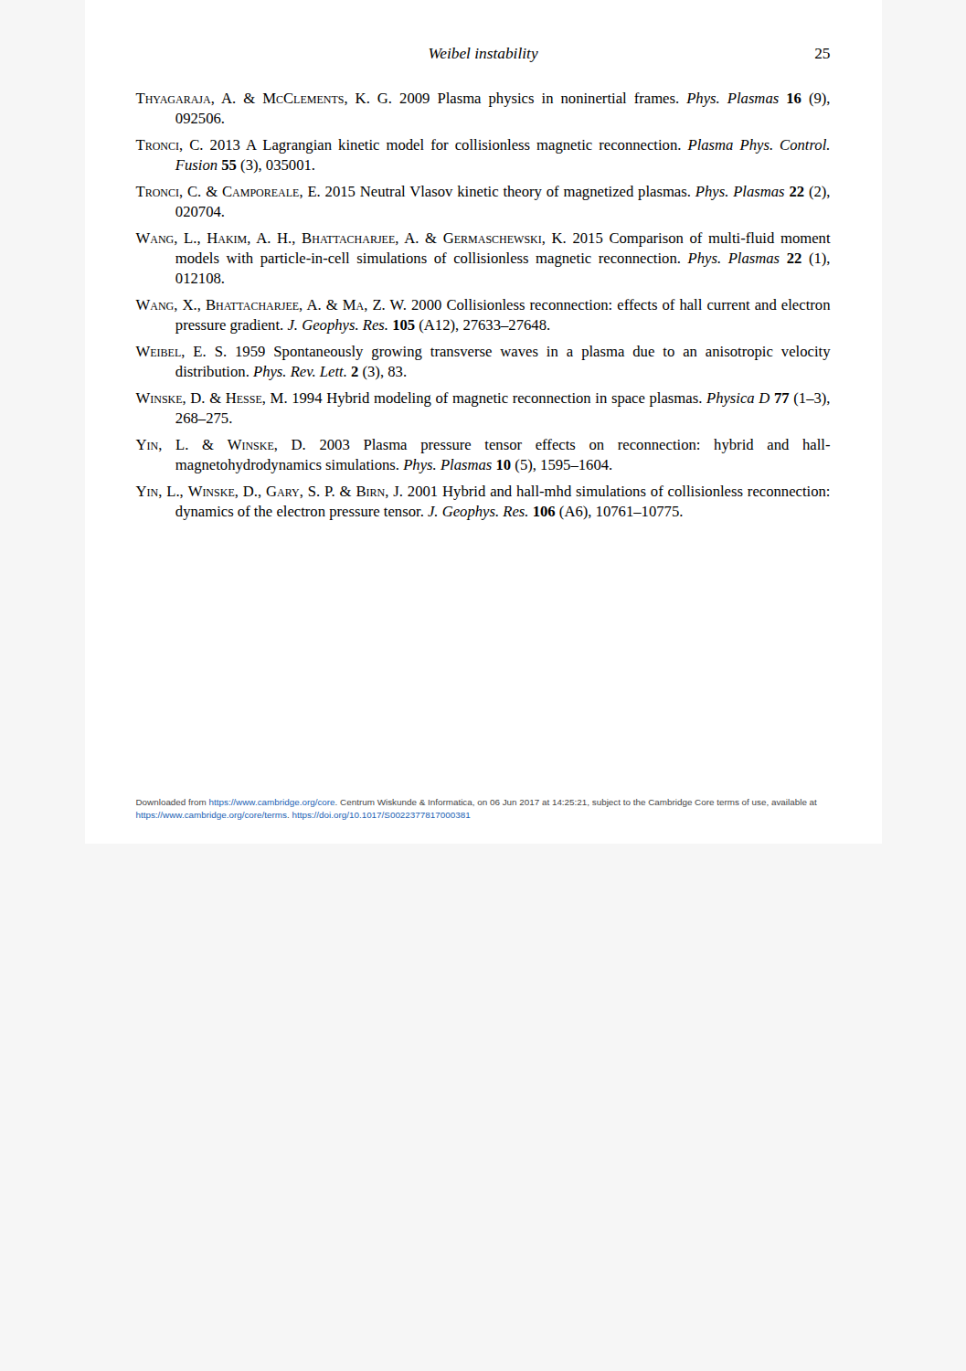Weibel instability 25
Thyagaraja, A. & McClements, K. G. 2009 Plasma physics in noninertial frames. Phys. Plasmas 16 (9), 092506.
Tronci, C. 2013 A Lagrangian kinetic model for collisionless magnetic reconnection. Plasma Phys. Control. Fusion 55 (3), 035001.
Tronci, C. & Camporeale, E. 2015 Neutral Vlasov kinetic theory of magnetized plasmas. Phys. Plasmas 22 (2), 020704.
Wang, L., Hakim, A. H., Bhattacharjee, A. & Germaschewski, K. 2015 Comparison of multi-fluid moment models with particle-in-cell simulations of collisionless magnetic reconnection. Phys. Plasmas 22 (1), 012108.
Wang, X., Bhattacharjee, A. & Ma, Z. W. 2000 Collisionless reconnection: effects of hall current and electron pressure gradient. J. Geophys. Res. 105 (A12), 27633–27648.
Weibel, E. S. 1959 Spontaneously growing transverse waves in a plasma due to an anisotropic velocity distribution. Phys. Rev. Lett. 2 (3), 83.
Winske, D. & Hesse, M. 1994 Hybrid modeling of magnetic reconnection in space plasmas. Physica D 77 (1–3), 268–275.
Yin, L. & Winske, D. 2003 Plasma pressure tensor effects on reconnection: hybrid and hall-magnetohydrodynamics simulations. Phys. Plasmas 10 (5), 1595–1604.
Yin, L., Winske, D., Gary, S. P. & Birn, J. 2001 Hybrid and hall-mhd simulations of collisionless reconnection: dynamics of the electron pressure tensor. J. Geophys. Res. 106 (A6), 10761–10775.
Downloaded from https://www.cambridge.org/core. Centrum Wiskunde & Informatica, on 06 Jun 2017 at 14:25:21, subject to the Cambridge Core terms of use, available at https://www.cambridge.org/core/terms. https://doi.org/10.1017/S0022377817000381